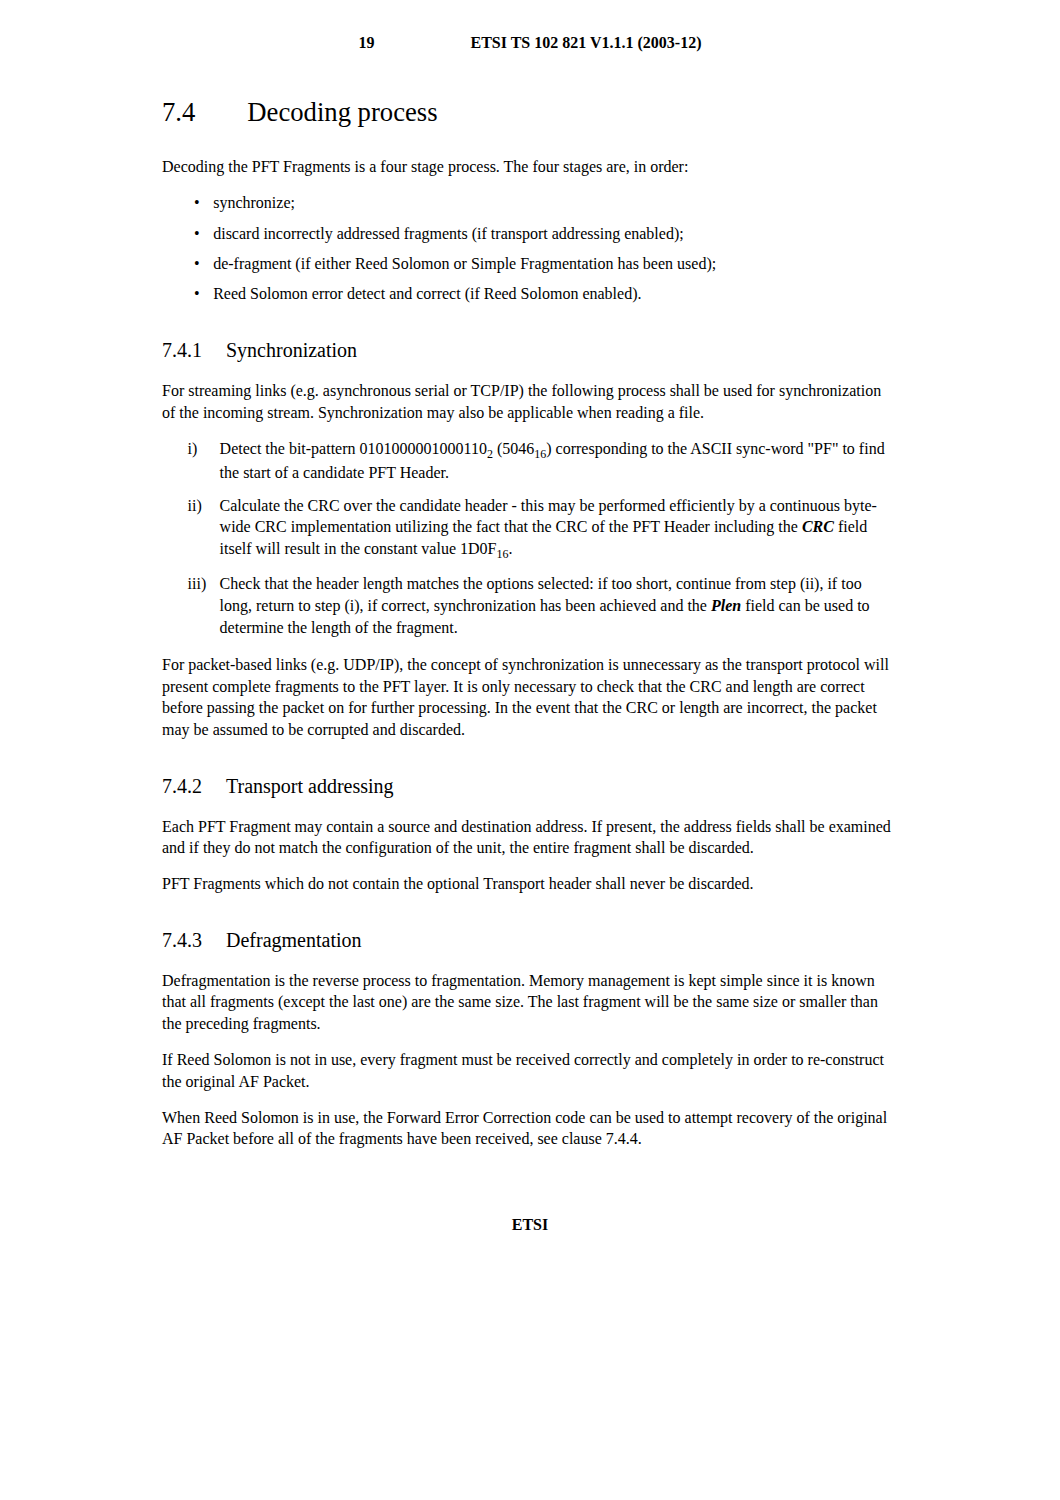19 ETSI TS 102 821 V1.1.1 (2003-12)
7.4 Decoding process
Decoding the PFT Fragments is a four stage process. The four stages are, in order:
synchronize;
discard incorrectly addressed fragments (if transport addressing enabled);
de-fragment (if either Reed Solomon or Simple Fragmentation has been used);
Reed Solomon error detect and correct (if Reed Solomon enabled).
7.4.1 Synchronization
For streaming links (e.g. asynchronous serial or TCP/IP) the following process shall be used for synchronization of the incoming stream. Synchronization may also be applicable when reading a file.
Detect the bit-pattern 01010000010001102 (504616) corresponding to the ASCII sync-word "PF" to find the start of a candidate PFT Header.
Calculate the CRC over the candidate header - this may be performed efficiently by a continuous byte-wide CRC implementation utilizing the fact that the CRC of the PFT Header including the CRC field itself will result in the constant value 1D0F16.
Check that the header length matches the options selected: if too short, continue from step (ii), if too long, return to step (i), if correct, synchronization has been achieved and the Plen field can be used to determine the length of the fragment.
For packet-based links (e.g. UDP/IP), the concept of synchronization is unnecessary as the transport protocol will present complete fragments to the PFT layer. It is only necessary to check that the CRC and length are correct before passing the packet on for further processing. In the event that the CRC or length are incorrect, the packet may be assumed to be corrupted and discarded.
7.4.2 Transport addressing
Each PFT Fragment may contain a source and destination address. If present, the address fields shall be examined and if they do not match the configuration of the unit, the entire fragment shall be discarded.
PFT Fragments which do not contain the optional Transport header shall never be discarded.
7.4.3 Defragmentation
Defragmentation is the reverse process to fragmentation. Memory management is kept simple since it is known that all fragments (except the last one) are the same size. The last fragment will be the same size or smaller than the preceding fragments.
If Reed Solomon is not in use, every fragment must be received correctly and completely in order to re-construct the original AF Packet.
When Reed Solomon is in use, the Forward Error Correction code can be used to attempt recovery of the original AF Packet before all of the fragments have been received, see clause 7.4.4.
ETSI